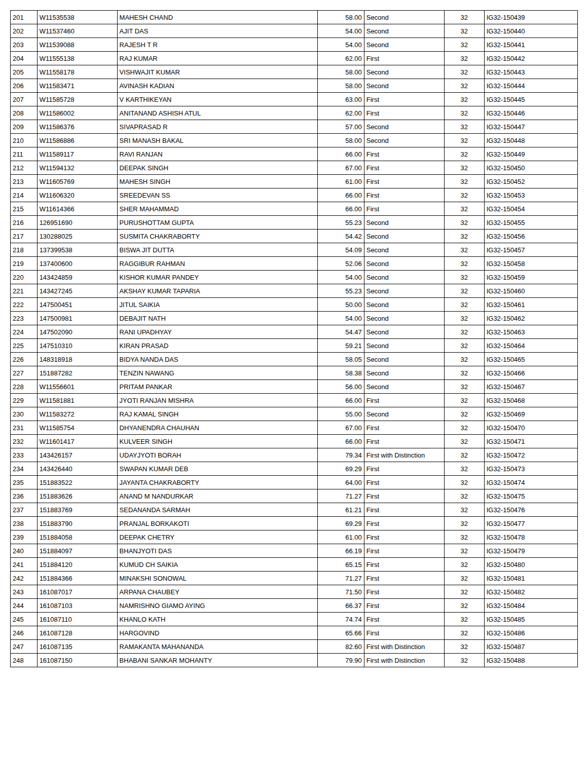| 201 | W11535538 | MAHESH CHAND | 58.00 | Second | 32 | IG32-150439 |
| 202 | W11537460 | AJIT DAS | 54.00 | Second | 32 | IG32-150440 |
| 203 | W11539088 | RAJESH T R | 54.00 | Second | 32 | IG32-150441 |
| 204 | W11555138 | RAJ KUMAR | 62.00 | First | 32 | IG32-150442 |
| 205 | W11558178 | VISHWAJIT KUMAR | 58.00 | Second | 32 | IG32-150443 |
| 206 | W11583471 | AVINASH KADIAN | 58.00 | Second | 32 | IG32-150444 |
| 207 | W11585728 | V KARTHIKEYAN | 63.00 | First | 32 | IG32-150445 |
| 208 | W11586002 | ANITANAND ASHISH ATUL | 62.00 | First | 32 | IG32-150446 |
| 209 | W11586376 | SIVAPRASAD R | 57.00 | Second | 32 | IG32-150447 |
| 210 | W11586886 | SRI MANASH BAKAL | 58.00 | Second | 32 | IG32-150448 |
| 211 | W11589117 | RAVI RANJAN | 66.00 | First | 32 | IG32-150449 |
| 212 | W11594132 | DEEPAK SINGH | 67.00 | First | 32 | IG32-150450 |
| 213 | W11605769 | MAHESH SINGH | 61.00 | First | 32 | IG32-150452 |
| 214 | W11606320 | SREEDEVAN SS | 66.00 | First | 32 | IG32-150453 |
| 215 | W11614366 | SHER MAHAMMAD | 66.00 | First | 32 | IG32-150454 |
| 216 | 126951690 | PURUSHOTTAM GUPTA | 55.23 | Second | 32 | IG32-150455 |
| 217 | 130288025 | SUSMITA CHAKRABORTY | 54.42 | Second | 32 | IG32-150456 |
| 218 | 137399538 | BISWA JIT DUTTA | 54.09 | Second | 32 | IG32-150457 |
| 219 | 137400600 | RAGGIBUR RAHMAN | 52.06 | Second | 32 | IG32-150458 |
| 220 | 143424859 | KISHOR KUMAR PANDEY | 54.00 | Second | 32 | IG32-150459 |
| 221 | 143427245 | AKSHAY KUMAR TAPARIA | 55.23 | Second | 32 | IG32-150460 |
| 222 | 147500451 | JITUL SAIKIA | 50.00 | Second | 32 | IG32-150461 |
| 223 | 147500981 | DEBAJIT NATH | 54.00 | Second | 32 | IG32-150462 |
| 224 | 147502090 | RANI UPADHYAY | 54.47 | Second | 32 | IG32-150463 |
| 225 | 147510310 | KIRAN PRASAD | 59.21 | Second | 32 | IG32-150464 |
| 226 | 148318918 | BIDYA NANDA DAS | 58.05 | Second | 32 | IG32-150465 |
| 227 | 151887282 | TENZIN NAWANG | 58.38 | Second | 32 | IG32-150466 |
| 228 | W11556601 | PRITAM PANKAR | 56.00 | Second | 32 | IG32-150467 |
| 229 | W11581881 | JYOTI RANJAN MISHRA | 66.00 | First | 32 | IG32-150468 |
| 230 | W11583272 | RAJ KAMAL SINGH | 55.00 | Second | 32 | IG32-150469 |
| 231 | W11585754 | DHYANENDRA CHAUHAN | 67.00 | First | 32 | IG32-150470 |
| 232 | W11601417 | KULVEER SINGH | 66.00 | First | 32 | IG32-150471 |
| 233 | 143426157 | UDAYJYOTI BORAH | 79.34 | First with Distinction | 32 | IG32-150472 |
| 234 | 143426440 | SWAPAN KUMAR DEB | 69.29 | First | 32 | IG32-150473 |
| 235 | 151883522 | JAYANTA CHAKRABORTY | 64.00 | First | 32 | IG32-150474 |
| 236 | 151883626 | ANAND M NANDURKAR | 71.27 | First | 32 | IG32-150475 |
| 237 | 151883769 | SEDANANDA SARMAH | 61.21 | First | 32 | IG32-150476 |
| 238 | 151883790 | PRANJAL BORKAKOTI | 69.29 | First | 32 | IG32-150477 |
| 239 | 151884058 | DEEPAK CHETRY | 61.00 | First | 32 | IG32-150478 |
| 240 | 151884097 | BHANJYOTI DAS | 66.19 | First | 32 | IG32-150479 |
| 241 | 151884120 | KUMUD CH SAIKIA | 65.15 | First | 32 | IG32-150480 |
| 242 | 151884366 | MINAKSHI SONOWAL | 71.27 | First | 32 | IG32-150481 |
| 243 | 161087017 | ARPANA CHAUBEY | 71.50 | First | 32 | IG32-150482 |
| 244 | 161087103 | NAMRISHNO GIAMO AYING | 66.37 | First | 32 | IG32-150484 |
| 245 | 161087110 | KHANLO KATH | 74.74 | First | 32 | IG32-150485 |
| 246 | 161087128 | HARGOVIND | 65.66 | First | 32 | IG32-150486 |
| 247 | 161087135 | RAMAKANTA MAHANANDA | 82.60 | First with Distinction | 32 | IG32-150487 |
| 248 | 161087150 | BHABANI SANKAR MOHANTY | 79.90 | First with Distinction | 32 | IG32-150488 |